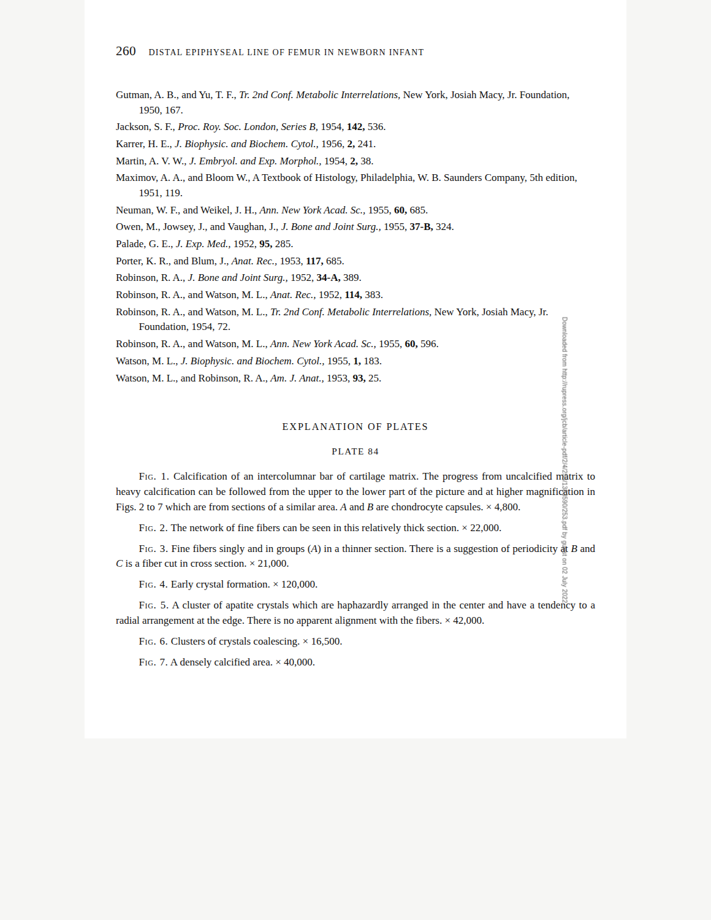Downloaded from http://rupress.org/jcb/article-pdf/2/4/253/1383590/253.pdf by guest on 02 July 2022
260 Distal Epiphyseal Line of Femur in Newborn Infant
Gutman, A. B., and Yu, T. F., Tr. 2nd Conf. Metabolic Interrelations, New York, Josiah Macy, Jr. Foundation, 1950, 167.
Jackson, S. F., Proc. Roy. Soc. London, Series B, 1954, 142, 536.
Karrer, H. E., J. Biophysic. and Biochem. Cytol., 1956, 2, 241.
Martin, A. V. W., J. Embryol. and Exp. Morphol., 1954, 2, 38.
Maximov, A. A., and Bloom W., A Textbook of Histology, Philadelphia, W. B. Saunders Company, 5th edition, 1951, 119.
Neuman, W. F., and Weikel, J. H., Ann. New York Acad. Sc., 1955, 60, 685.
Owen, M., Jowsey, J., and Vaughan, J., J. Bone and Joint Surg., 1955, 37-B, 324.
Palade, G. E., J. Exp. Med., 1952, 95, 285.
Porter, K. R., and Blum, J., Anat. Rec., 1953, 117, 685.
Robinson, R. A., J. Bone and Joint Surg., 1952, 34-A, 389.
Robinson, R. A., and Watson, M. L., Anat. Rec., 1952, 114, 383.
Robinson, R. A., and Watson, M. L., Tr. 2nd Conf. Metabolic Interrelations, New York, Josiah Macy, Jr. Foundation, 1954, 72.
Robinson, R. A., and Watson, M. L., Ann. New York Acad. Sc., 1955, 60, 596.
Watson, M. L., J. Biophysic. and Biochem. Cytol., 1955, 1, 183.
Watson, M. L., and Robinson, R. A., Am. J. Anat., 1953, 93, 25.
Explanation of Plates
Plate 84
Fig. 1. Calcification of an intercolumnar bar of cartilage matrix. The progress from uncalcified matrix to heavy calcification can be followed from the upper to the lower part of the picture and at higher magnification in Figs. 2 to 7 which are from sections of a similar area. A and B are chondrocyte capsules. × 4,800.
Fig. 2. The network of fine fibers can be seen in this relatively thick section. × 22,000.
Fig. 3. Fine fibers singly and in groups (A) in a thinner section. There is a suggestion of periodicity at B and C is a fiber cut in cross section. × 21,000.
Fig. 4. Early crystal formation. × 120,000.
Fig. 5. A cluster of apatite crystals which are haphazardly arranged in the center and have a tendency to a radial arrangement at the edge. There is no apparent alignment with the fibers. × 42,000.
Fig. 6. Clusters of crystals coalescing. × 16,500.
Fig. 7. A densely calcified area. × 40,000.